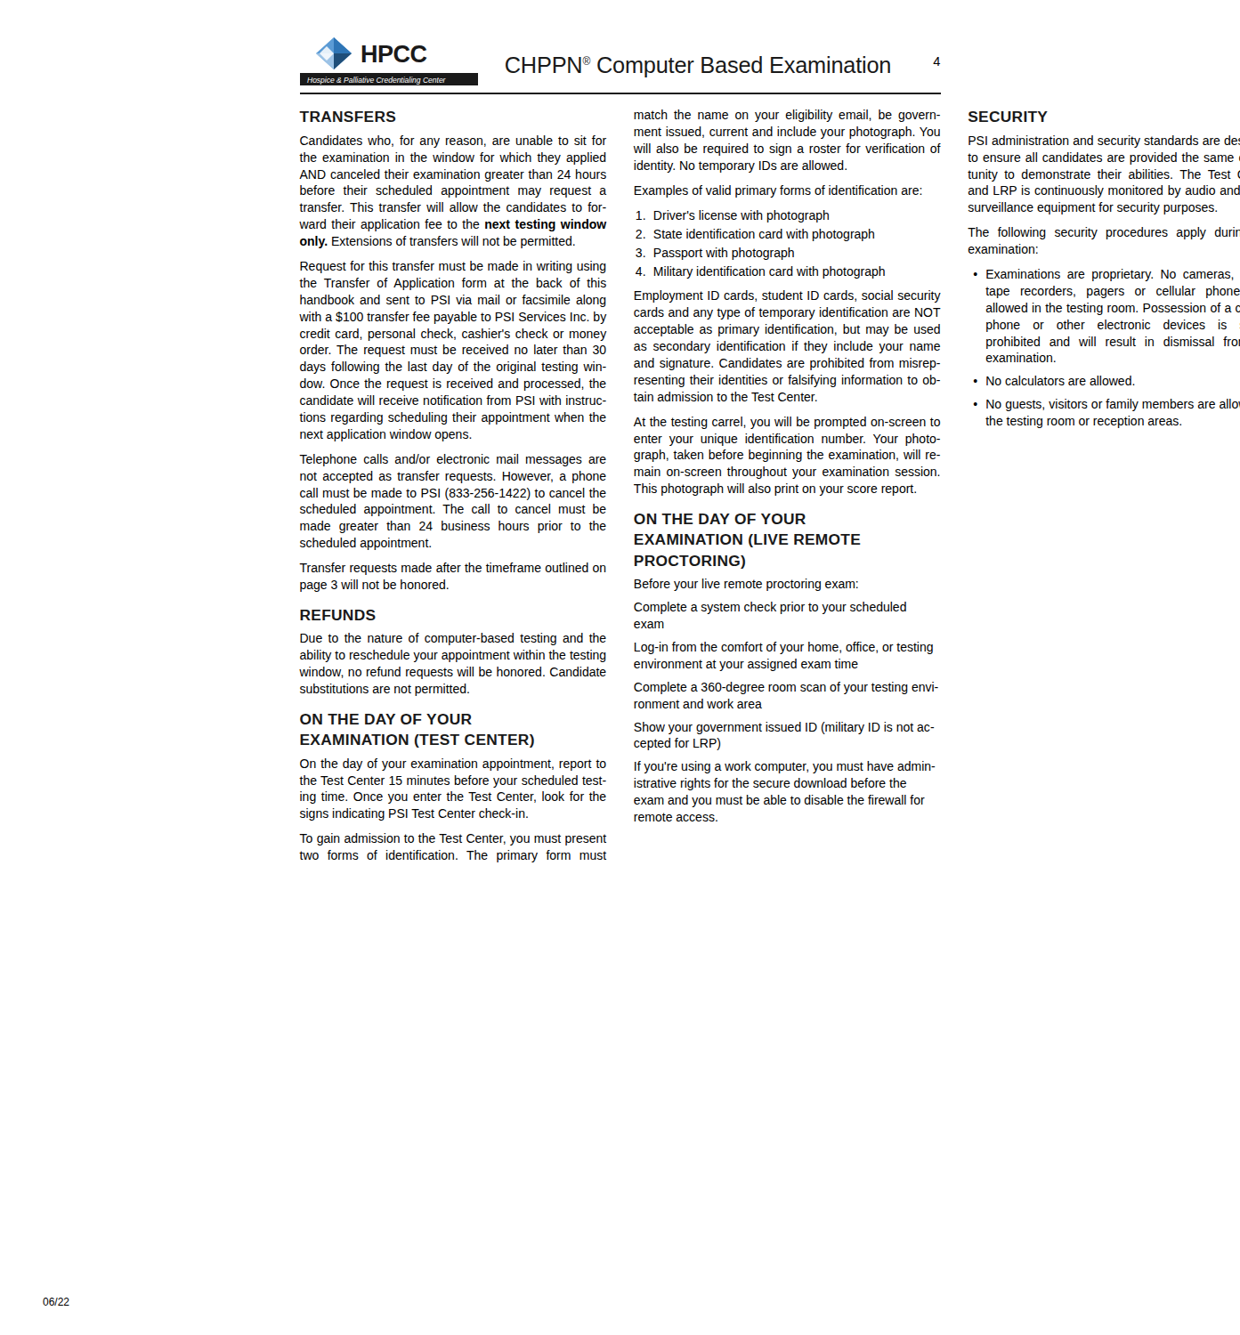HPCC Hospice & Palliative Credentialing Center
CHPPN® Computer Based Examination
4
TRANSFERS
Candidates who, for any reason, are unable to sit for the examination in the window for which they applied AND canceled their examination greater than 24 hours before their scheduled appointment may request a transfer. This transfer will allow the candidates to forward their application fee to the next testing window only. Extensions of transfers will not be permitted.
Request for this transfer must be made in writing using the Transfer of Application form at the back of this handbook and sent to PSI via mail or facsimile along with a $100 transfer fee payable to PSI Services Inc. by credit card, personal check, cashier's check or money order. The request must be received no later than 30 days following the last day of the original testing window. Once the request is received and processed, the candidate will receive notification from PSI with instructions regarding scheduling their appointment when the next application window opens.
Telephone calls and/or electronic mail messages are not accepted as transfer requests. However, a phone call must be made to PSI (833-256-1422) to cancel the scheduled appointment. The call to cancel must be made greater than 24 business hours prior to the scheduled appointment.
Transfer requests made after the timeframe outlined on page 3 will not be honored.
REFUNDS
Due to the nature of computer-based testing and the ability to reschedule your appointment within the testing window, no refund requests will be honored. Candidate substitutions are not permitted.
ON THE DAY OF YOUR
EXAMINATION (TEST CENTER)
On the day of your examination appointment, report to the Test Center 15 minutes before your scheduled testing time. Once you enter the Test Center, look for the signs indicating PSI Test Center check-in.
To gain admission to the Test Center, you must present two forms of identification. The primary form must match the name on your eligibility email, be government issued, current and include your photograph. You will also be required to sign a roster for verification of identity. No temporary IDs are allowed.
Examples of valid primary forms of identification are:
1. Driver's license with photograph
2. State identification card with photograph
3. Passport with photograph
4. Military identification card with photograph
Employment ID cards, student ID cards, social security cards and any type of temporary identification are NOT acceptable as primary identification, but may be used as secondary identification if they include your name and signature. Candidates are prohibited from misrepresenting their identities or falsifying information to obtain admission to the Test Center.
At the testing carrel, you will be prompted on-screen to enter your unique identification number. Your photograph, taken before beginning the examination, will remain on-screen throughout your examination session. This photograph will also print on your score report.
ON THE DAY OF YOUR
EXAMINATION (LIVE REMOTE
PROCTORING)
Before your live remote proctoring exam:
Complete a system check prior to your scheduled exam
Log-in from the comfort of your home, office, or testing environment at your assigned exam time
Complete a 360-degree room scan of your testing environment and work area
Show your government issued ID (military ID is not accepted for LRP)
If you're using a work computer, you must have administrative rights for the secure download before the exam and you must be able to disable the firewall for remote access.
SECURITY
PSI administration and security standards are designed to ensure all candidates are provided the same opportunity to demonstrate their abilities. The Test Center and LRP is continuously monitored by audio and video surveillance equipment for security purposes.
The following security procedures apply during the examination:
Examinations are proprietary. No cameras, notes, tape recorders, pagers or cellular phones are allowed in the testing room. Possession of a cellular phone or other electronic devices is strictly prohibited and will result in dismissal from the examination.
No calculators are allowed.
No guests, visitors or family members are allowed in the testing room or reception areas.
06/22